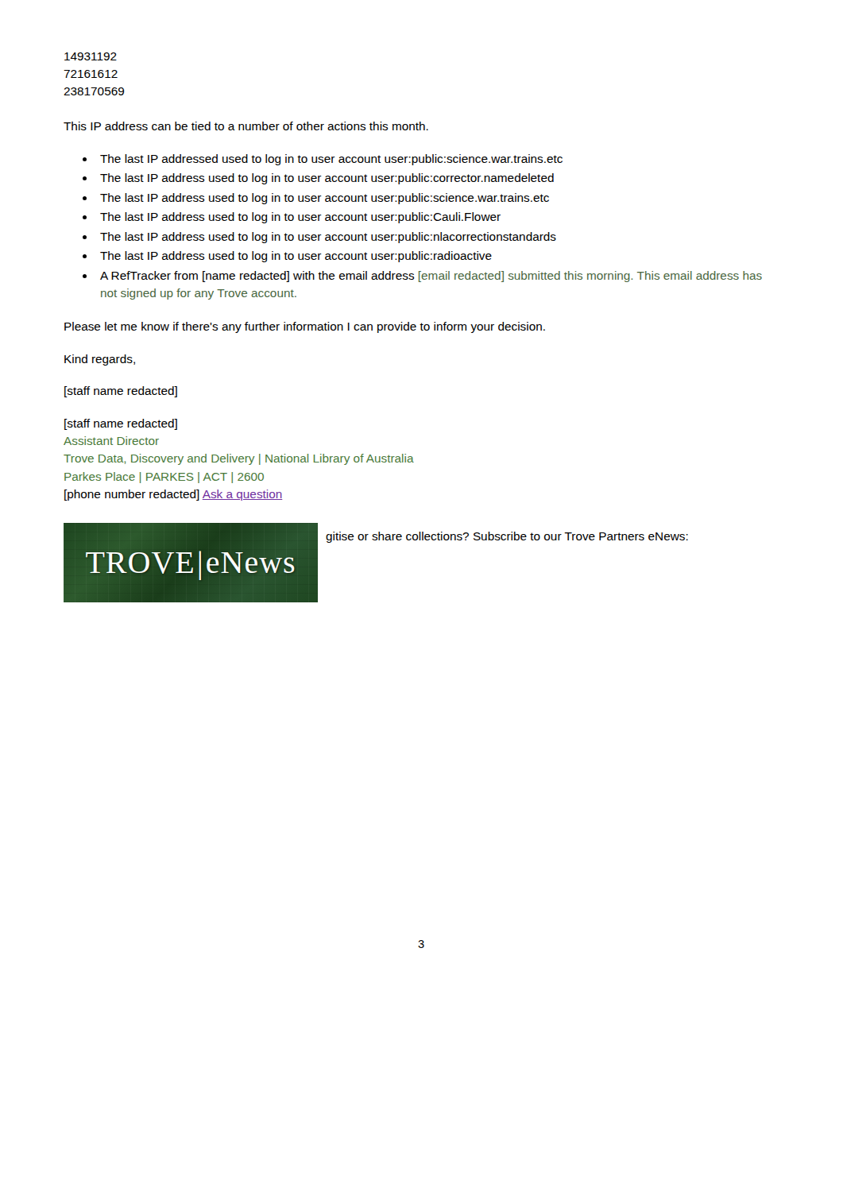14931192
72161612
238170569
This IP address can be tied to a number of other actions this month.
The last IP addressed used to log in to user account user:public:science.war.trains.etc
The last IP address used to log in to user account user:public:corrector.namedeleted
The last IP address used to log in to user account user:public:science.war.trains.etc
The last IP address used to log in to user account user:public:Cauli.Flower
The last IP address used to log in to user account user:public:nlacorrectionstandards
The last IP address used to log in to user account user:public:radioactive
A RefTracker from [name redacted] with the email address [email redacted] submitted this morning. This email address has not signed up for any Trove account.
Please let me know if there's any further information I can provide to inform your decision.
Kind regards,
[staff name redacted]
[staff name redacted]
Assistant Director
Trove Data, Discovery and Delivery | National Library of Australia
Parkes Place | PARKES | ACT | 2600
[phone number redacted] Ask a question
TROVE|eNews
gitise or share collections? Subscribe to our Trove Partners eNews:
3